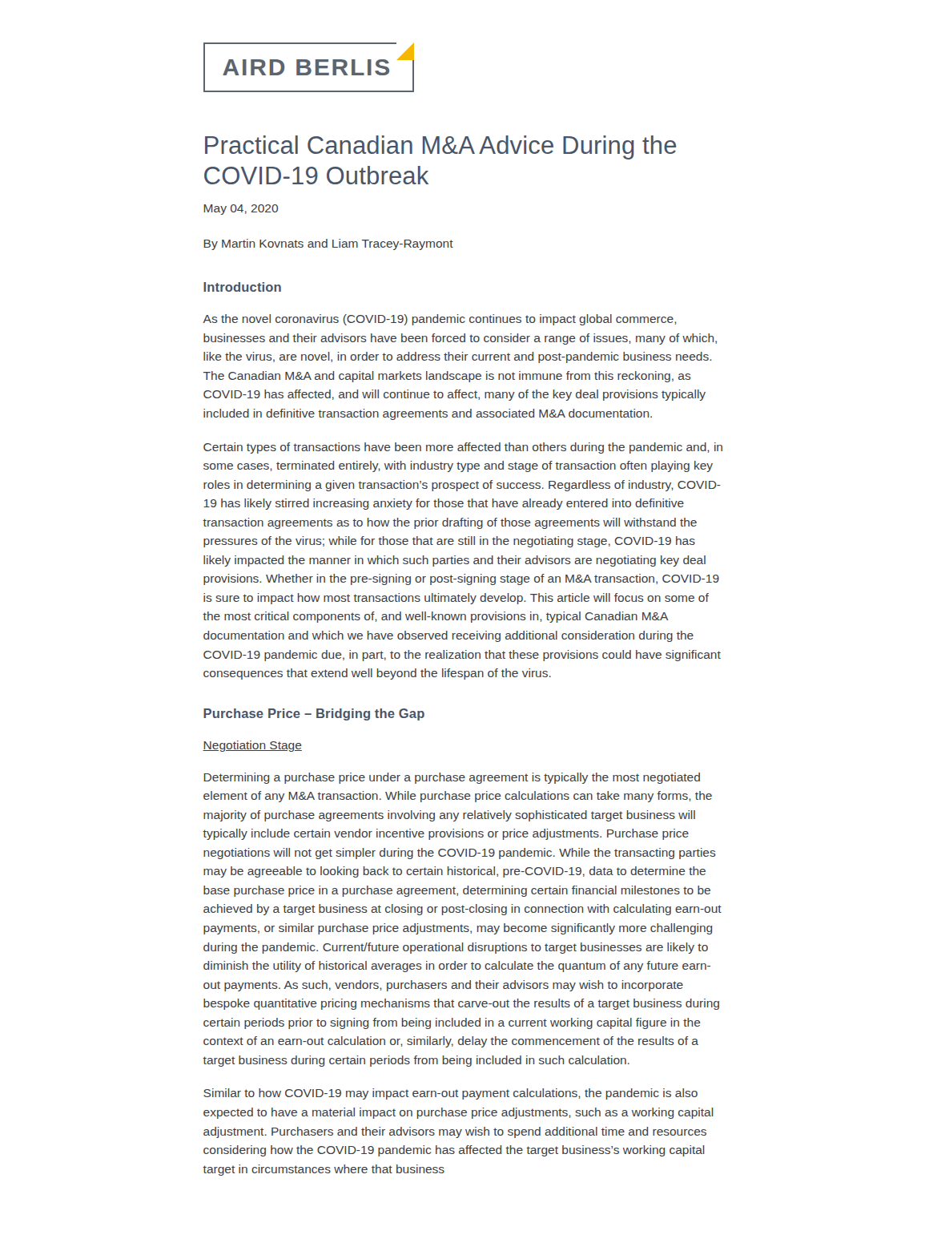AIRD BERLIS
Practical Canadian M&A Advice During the COVID-19 Outbreak
May 04, 2020
By Martin Kovnats and Liam Tracey-Raymont
Introduction
As the novel coronavirus (COVID-19) pandemic continues to impact global commerce, businesses and their advisors have been forced to consider a range of issues, many of which, like the virus, are novel, in order to address their current and post-pandemic business needs. The Canadian M&A and capital markets landscape is not immune from this reckoning, as COVID-19 has affected, and will continue to affect, many of the key deal provisions typically included in definitive transaction agreements and associated M&A documentation.
Certain types of transactions have been more affected than others during the pandemic and, in some cases, terminated entirely, with industry type and stage of transaction often playing key roles in determining a given transaction’s prospect of success. Regardless of industry, COVID-19 has likely stirred increasing anxiety for those that have already entered into definitive transaction agreements as to how the prior drafting of those agreements will withstand the pressures of the virus; while for those that are still in the negotiating stage, COVID-19 has likely impacted the manner in which such parties and their advisors are negotiating key deal provisions. Whether in the pre-signing or post-signing stage of an M&A transaction, COVID-19 is sure to impact how most transactions ultimately develop. This article will focus on some of the most critical components of, and well-known provisions in, typical Canadian M&A documentation and which we have observed receiving additional consideration during the COVID-19 pandemic due, in part, to the realization that these provisions could have significant consequences that extend well beyond the lifespan of the virus.
Purchase Price – Bridging the Gap
Negotiation Stage
Determining a purchase price under a purchase agreement is typically the most negotiated element of any M&A transaction. While purchase price calculations can take many forms, the majority of purchase agreements involving any relatively sophisticated target business will typically include certain vendor incentive provisions or price adjustments. Purchase price negotiations will not get simpler during the COVID-19 pandemic. While the transacting parties may be agreeable to looking back to certain historical, pre-COVID-19, data to determine the base purchase price in a purchase agreement, determining certain financial milestones to be achieved by a target business at closing or post-closing in connection with calculating earn-out payments, or similar purchase price adjustments, may become significantly more challenging during the pandemic. Current/future operational disruptions to target businesses are likely to diminish the utility of historical averages in order to calculate the quantum of any future earn-out payments. As such, vendors, purchasers and their advisors may wish to incorporate bespoke quantitative pricing mechanisms that carve-out the results of a target business during certain periods prior to signing from being included in a current working capital figure in the context of an earn-out calculation or, similarly, delay the commencement of the results of a target business during certain periods from being included in such calculation.
Similar to how COVID-19 may impact earn-out payment calculations, the pandemic is also expected to have a material impact on purchase price adjustments, such as a working capital adjustment. Purchasers and their advisors may wish to spend additional time and resources considering how the COVID-19 pandemic has affected the target business’s working capital target in circumstances where that business